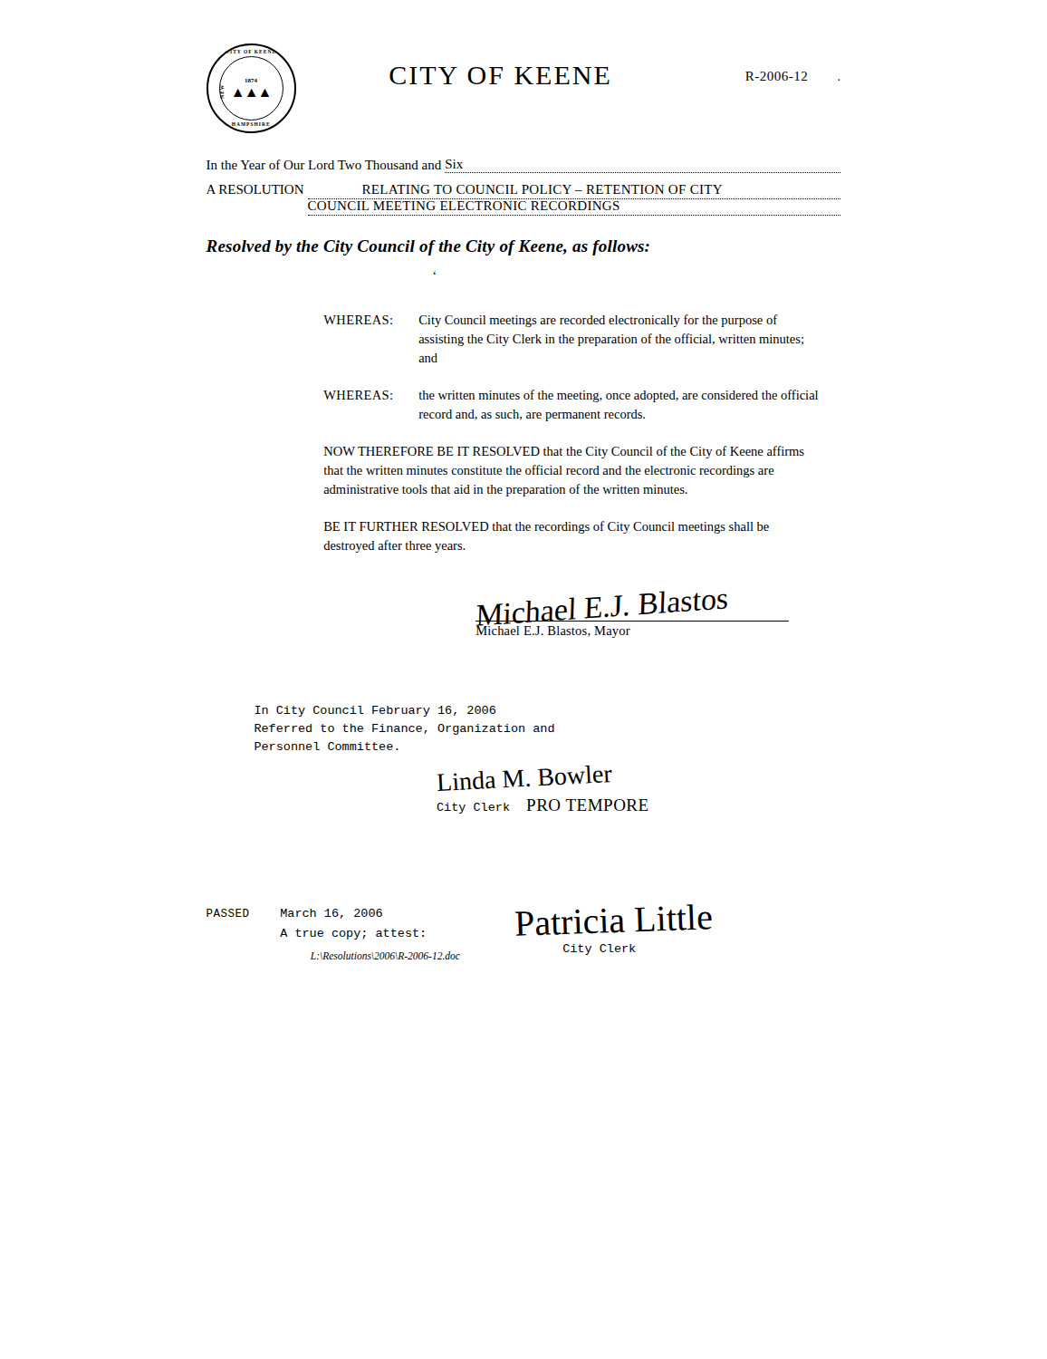CITY OF KEENE
HAMPSHIRE
NEW
1874
▲▲▲
CITY OF KEENE
R-2006-12 .
In the Year of Our Lord Two Thousand and Six
A RESOLUTION RELATING TO COUNCIL POLICY – RETENTION OF CITY COUNCIL MEETING ELECTRONIC RECORDINGS
Resolved by the City Council of the City of Keene, as follows:
‘
WHEREAS:
City Council meetings are recorded electronically for the purpose of assisting the City Clerk in the preparation of the official, written minutes; and
WHEREAS:
the written minutes of the meeting, once adopted, are considered the official record and, as such, are permanent records.
NOW THEREFORE BE IT RESOLVED that the City Council of the City of Keene affirms that the written minutes constitute the official record and the electronic recordings are administrative tools that aid in the preparation of the written minutes.
BE IT FURTHER RESOLVED that the recordings of City Council meetings shall be destroyed after three years.
Michael E.J. Blastos
Michael E.J. Blastos, Mayor
In City Council February 16, 2006
Referred to the Finance, Organization and
Personnel Committee.
Linda M. Bowler
City Clerk PRO TEMPORE
PASSED
March 16, 2006
A true copy; attest:
L:\Resolutions\2006\R-2006-12.doc
Patricia Little
City Clerk